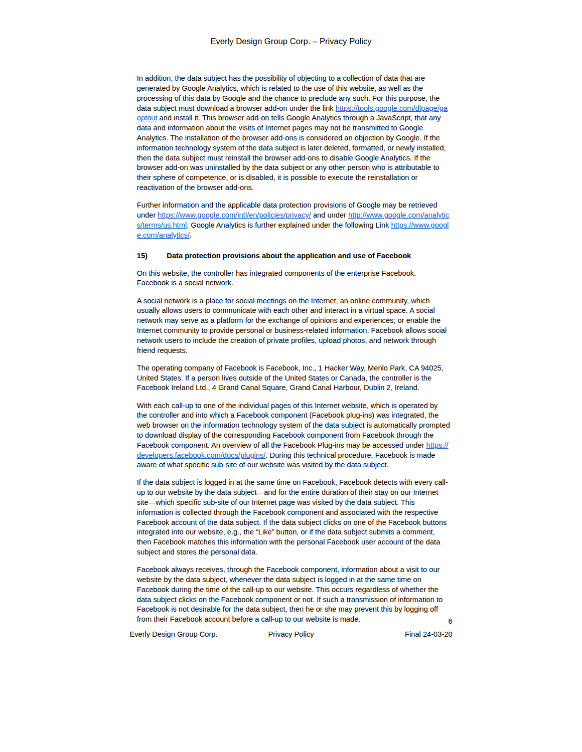Everly Design Group Corp. – Privacy Policy
In addition, the data subject has the possibility of objecting to a collection of data that are generated by Google Analytics, which is related to the use of this website, as well as the processing of this data by Google and the chance to preclude any such. For this purpose, the data subject must download a browser add-on under the link https://tools.google.com/dlpage/gaoptout and install it. This browser add-on tells Google Analytics through a JavaScript, that any data and information about the visits of Internet pages may not be transmitted to Google Analytics. The installation of the browser add-ons is considered an objection by Google. If the information technology system of the data subject is later deleted, formatted, or newly installed, then the data subject must reinstall the browser add-ons to disable Google Analytics. If the browser add-on was uninstalled by the data subject or any other person who is attributable to their sphere of competence, or is disabled, it is possible to execute the reinstallation or reactivation of the browser add-ons.
Further information and the applicable data protection provisions of Google may be retrieved under https://www.google.com/intl/en/policies/privacy/ and under http://www.google.com/analytics/terms/us.html. Google Analytics is further explained under the following Link https://www.google.com/analytics/.
15) Data protection provisions about the application and use of Facebook
On this website, the controller has integrated components of the enterprise Facebook. Facebook is a social network.
A social network is a place for social meetings on the Internet, an online community, which usually allows users to communicate with each other and interact in a virtual space. A social network may serve as a platform for the exchange of opinions and experiences; or enable the Internet community to provide personal or business-related information. Facebook allows social network users to include the creation of private profiles, upload photos, and network through friend requests.
The operating company of Facebook is Facebook, Inc., 1 Hacker Way, Menlo Park, CA 94025, United States. If a person lives outside of the United States or Canada, the controller is the Facebook Ireland Ltd., 4 Grand Canal Square, Grand Canal Harbour, Dublin 2, Ireland.
With each call-up to one of the individual pages of this Internet website, which is operated by the controller and into which a Facebook component (Facebook plug-ins) was integrated, the web browser on the information technology system of the data subject is automatically prompted to download display of the corresponding Facebook component from Facebook through the Facebook component. An overview of all the Facebook Plug-ins may be accessed under https://developers.facebook.com/docs/plugins/. During this technical procedure, Facebook is made aware of what specific sub-site of our website was visited by the data subject.
If the data subject is logged in at the same time on Facebook, Facebook detects with every call-up to our website by the data subject—and for the entire duration of their stay on our Internet site—which specific sub-site of our Internet page was visited by the data subject. This information is collected through the Facebook component and associated with the respective Facebook account of the data subject. If the data subject clicks on one of the Facebook buttons integrated into our website, e.g., the “Like” button, or if the data subject submits a comment, then Facebook matches this information with the personal Facebook user account of the data subject and stores the personal data.
Facebook always receives, through the Facebook component, information about a visit to our website by the data subject, whenever the data subject is logged in at the same time on Facebook during the time of the call-up to our website. This occurs regardless of whether the data subject clicks on the Facebook component or not. If such a transmission of information to Facebook is not desirable for the data subject, then he or she may prevent this by logging off from their Facebook account before a call-up to our website is made.
6
Everly Design Group Corp.
Privacy Policy
Final 24-03-20